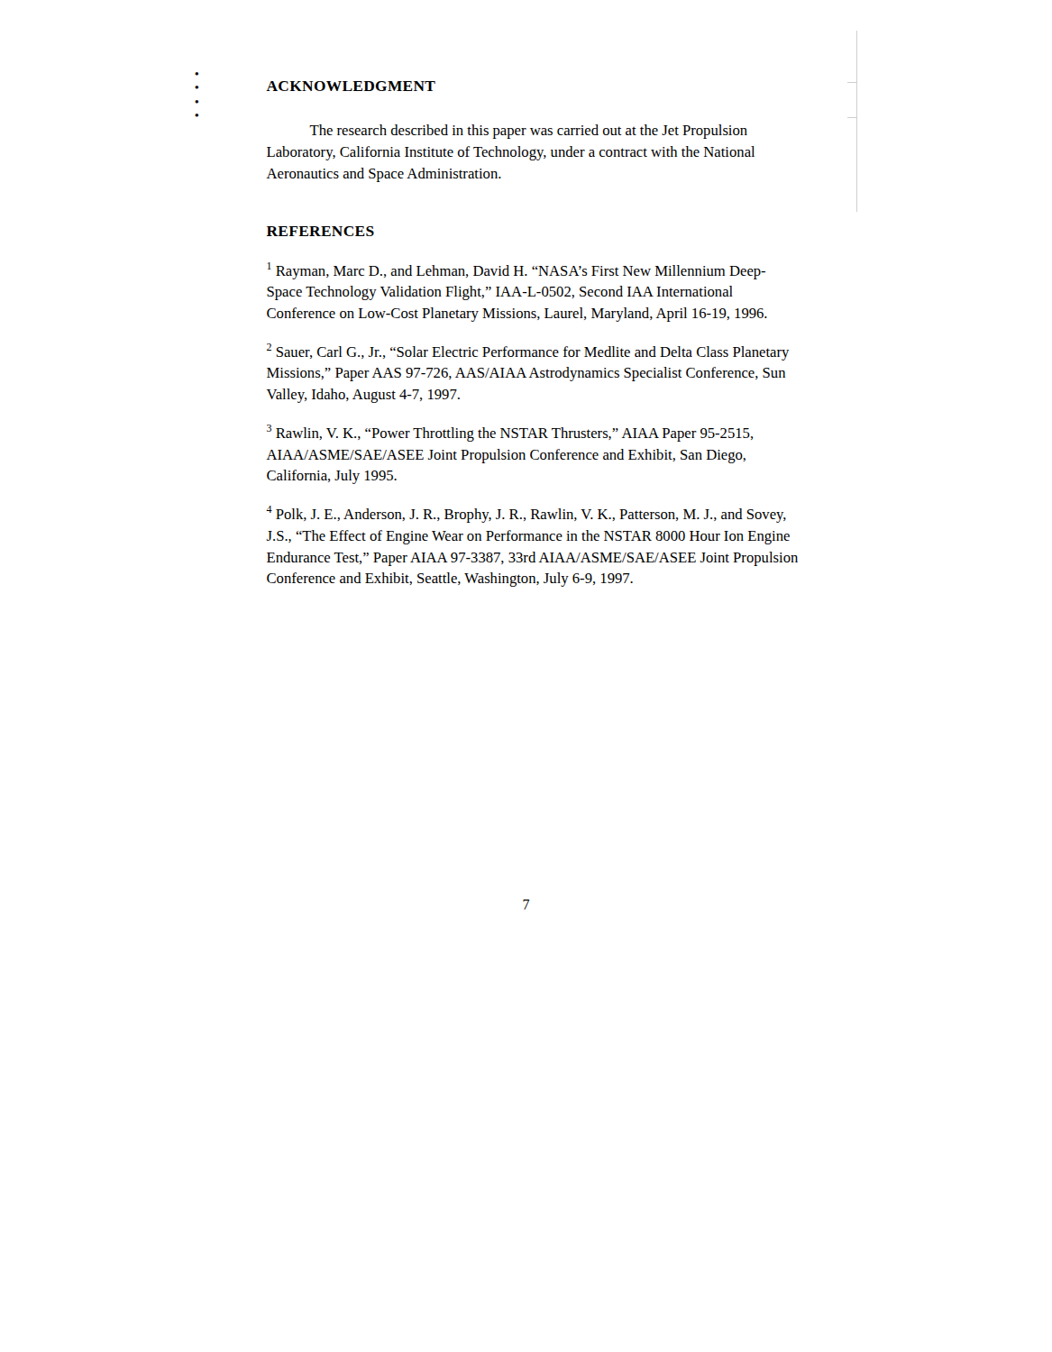• • • •
ACKNOWLEDGMENT
The research described in this paper was carried out at the Jet Propulsion Laboratory, California Institute of Technology, under a contract with the National Aeronautics and Space Administration.
REFERENCES
1 Rayman, Marc D., and Lehman, David H. “NASA’s First New Millennium Deep-Space Technology Validation Flight,” IAA-L-0502, Second IAA International Conference on Low-Cost Planetary Missions, Laurel, Maryland, April 16-19, 1996.
2 Sauer, Carl G., Jr., “Solar Electric Performance for Medlite and Delta Class Planetary Missions,” Paper AAS 97-726, AAS/AIAA Astrodynamics Specialist Conference, Sun Valley, Idaho, August 4-7, 1997.
3 Rawlin, V. K., “Power Throttling the NSTAR Thrusters,” AIAA Paper 95-2515, AIAA/ASME/SAE/ASEE Joint Propulsion Conference and Exhibit, San Diego, California, July 1995.
4 Polk, J. E., Anderson, J. R., Brophy, J. R., Rawlin, V. K., Patterson, M. J., and Sovey, J.S., “The Effect of Engine Wear on Performance in the NSTAR 8000 Hour Ion Engine Endurance Test,” Paper AIAA 97-3387, 33rd AIAA/ASME/SAE/ASEE Joint Propulsion Conference and Exhibit, Seattle, Washington, July 6-9, 1997.
7